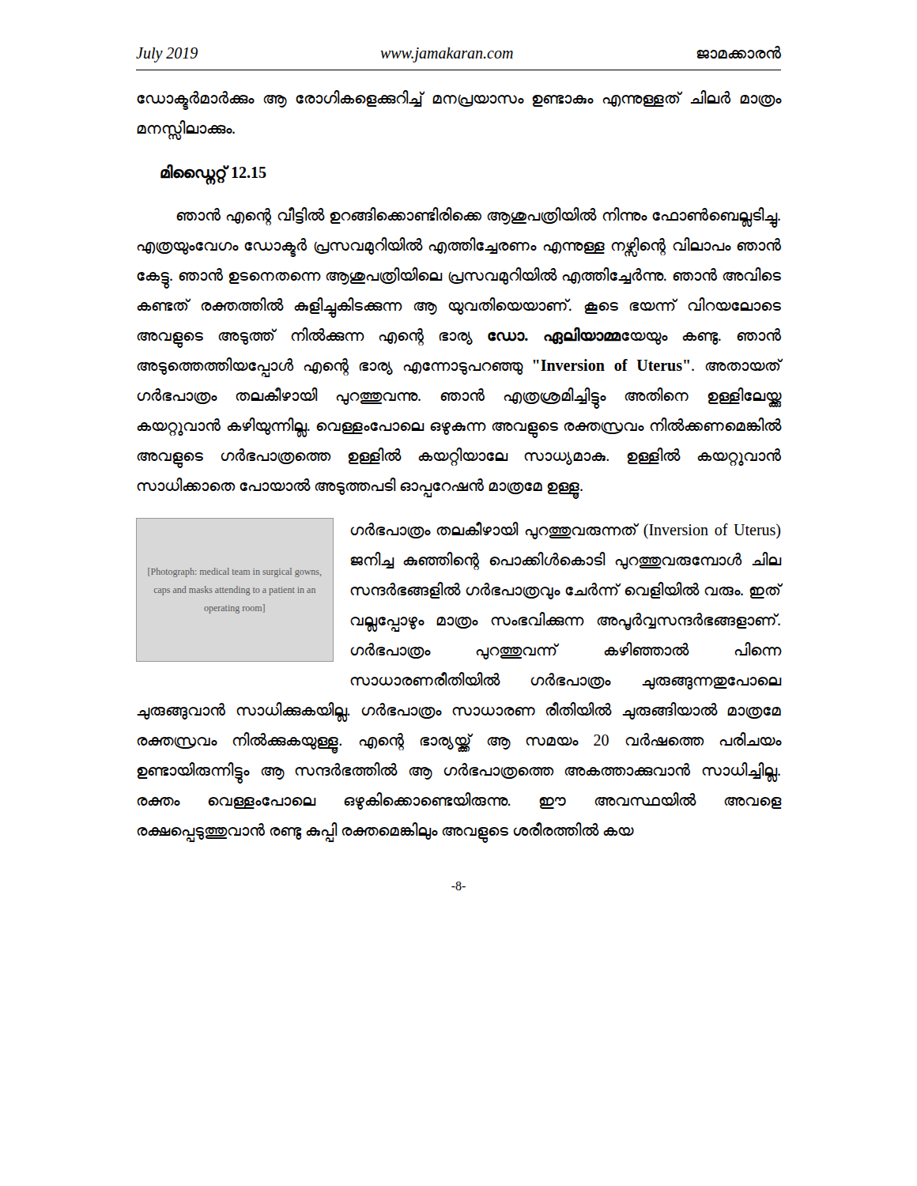July 2019 www.jamakaran.com ജാമക്കാരൻ
ഡോക്ടർമാർക്കും ആ രോഗികളെക്കുറിച്ച് മനപ്രയാസം ഉണ്ടാകും എന്നുള്ളത് ചിലർ മാത്രം മനസ്സിലാക്കും.
മിഡ്നൈറ്റ് 12.15
ഞാൻ എന്റെ വീട്ടിൽ ഉറങ്ങിക്കൊണ്ടിരിക്കെ ആശുപത്രിയിൽ നിന്നും ഫോൺബെല്ലടിച്ചു. എത്രയുംവേഗം ഡോക്ടർ പ്രസവമുറിയിൽ എത്തിച്ചേരണം എന്നുള്ള നഴ്സിന്റെ വിലാപം ഞാൻ കേട്ടു. ഞാൻ ഉടനെതന്നെ ആശുപത്രിയിലെ പ്രസവമുറിയിൽ എത്തിച്ചേർന്നു. ഞാൻ അവിടെ കണ്ടത് രക്തത്തിൽ കുളിച്ചുകിടക്കുന്ന ആ യുവതിയെയാണ്. കൂടെ ഭയന്ന് വിറയലോടെ അവളുടെ അടുത്ത് നിൽക്കുന്ന എന്റെ ഭാര്യ ഡോ. ഏലിയാമ്മയേയും കണ്ടു. ഞാൻ അടുത്തെത്തിയപ്പോൾ എന്റെ ഭാര്യ എന്നോടുപറഞ്ഞു "Inversion of Uterus". അതായത് ഗർഭപാത്രം തലകീഴായി പുറത്തുവന്നു. ഞാൻ എത്രശ്രമിച്ചിട്ടും അതിനെ ഉള്ളിലേയ്ക്കു കയറ്റുവാൻ കഴിയുന്നില്ല. വെള്ളംപോലെ ഒഴുകുന്ന അവളുടെ രക്തസ്രവം നിൽക്കണമെങ്കിൽ അവളുടെ ഗർഭപാത്രത്തെ ഉള്ളിൽ കയറ്റിയാലേ സാധ്യമാകു. ഉള്ളിൽ കയറ്റുവാൻ സാധിക്കാതെ പോയാൽ അടുത്തപടി ഓപ്പറേഷൻ മാത്രമേ ഉള്ളൂ.
[Photograph: medical team in surgical gowns, caps and masks attending to a patient in an operating room]
ഗർഭപാത്രം തലകീഴായി പുറത്തുവരുന്നത് (Inversion of Uterus) ജനിച്ച കുഞ്ഞിന്റെ പൊക്കിൾകൊടി പുറത്തുവരുമ്പോൾ ചില സന്ദർഭങ്ങളിൽ ഗർഭപാത്രവും ചേർന്ന് വെളിയിൽ വരും. ഇത് വല്ലപ്പോഴും മാത്രം സംഭവിക്കുന്ന അപൂർവ്വസന്ദർഭങ്ങളാണ്. ഗർഭപാത്രം പുറത്തുവന്ന് കഴിഞ്ഞാൽ പിന്നെ സാധാരണരീതിയിൽ ഗർഭപാത്രം ചുരുങ്ങുന്നതുപോലെ ചുരുങ്ങുവാൻ സാധിക്കുകയില്ല. ഗർഭപാത്രം സാധാരണ രീതിയിൽ ചുരുങ്ങിയാൽ മാത്രമേ രക്തസ്രവം നിൽക്കുകയുള്ളൂ. എന്റെ ഭാര്യയ്ക്ക് ആ സമയം 20 വർഷത്തെ പരിചയം ഉണ്ടായിരുന്നിട്ടും ആ സന്ദർഭത്തിൽ ആ ഗർഭപാത്രത്തെ അകത്താക്കുവാൻ സാധിച്ചില്ല. രക്തം വെള്ളംപോലെ ഒഴുകിക്കൊണ്ടെയിരുന്നു. ഈ അവസ്ഥയിൽ അവളെ രക്ഷപ്പെടുത്തുവാൻ രണ്ടു കുപ്പി രക്തമെങ്കിലും അവളുടെ ശരീരത്തിൽ കയ
-8-